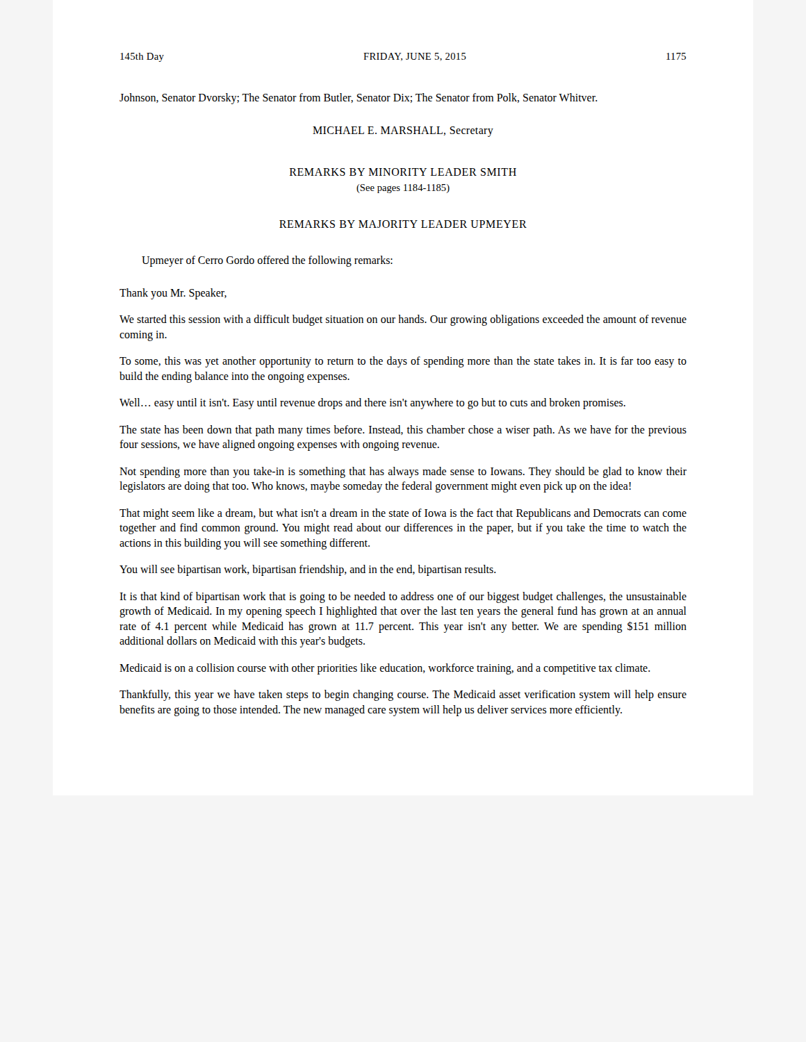145th Day FRIDAY, JUNE 5, 2015 1175
Johnson, Senator Dvorsky; The Senator from Butler, Senator Dix; The Senator from Polk, Senator Whitver.
MICHAEL E. MARSHALL, Secretary
REMARKS BY MINORITY LEADER SMITH
(See pages 1184-1185)
REMARKS BY MAJORITY LEADER UPMEYER
Upmeyer of Cerro Gordo offered the following remarks:
Thank you Mr. Speaker,
We started this session with a difficult budget situation on our hands. Our growing obligations exceeded the amount of revenue coming in.
To some, this was yet another opportunity to return to the days of spending more than the state takes in. It is far too easy to build the ending balance into the ongoing expenses.
Well… easy until it isn't. Easy until revenue drops and there isn't anywhere to go but to cuts and broken promises.
The state has been down that path many times before. Instead, this chamber chose a wiser path. As we have for the previous four sessions, we have aligned ongoing expenses with ongoing revenue.
Not spending more than you take-in is something that has always made sense to Iowans. They should be glad to know their legislators are doing that too. Who knows, maybe someday the federal government might even pick up on the idea!
That might seem like a dream, but what isn't a dream in the state of Iowa is the fact that Republicans and Democrats can come together and find common ground. You might read about our differences in the paper, but if you take the time to watch the actions in this building you will see something different.
You will see bipartisan work, bipartisan friendship, and in the end, bipartisan results.
It is that kind of bipartisan work that is going to be needed to address one of our biggest budget challenges, the unsustainable growth of Medicaid. In my opening speech I highlighted that over the last ten years the general fund has grown at an annual rate of 4.1 percent while Medicaid has grown at 11.7 percent. This year isn't any better. We are spending $151 million additional dollars on Medicaid with this year's budgets.
Medicaid is on a collision course with other priorities like education, workforce training, and a competitive tax climate.
Thankfully, this year we have taken steps to begin changing course. The Medicaid asset verification system will help ensure benefits are going to those intended. The new managed care system will help us deliver services more efficiently.